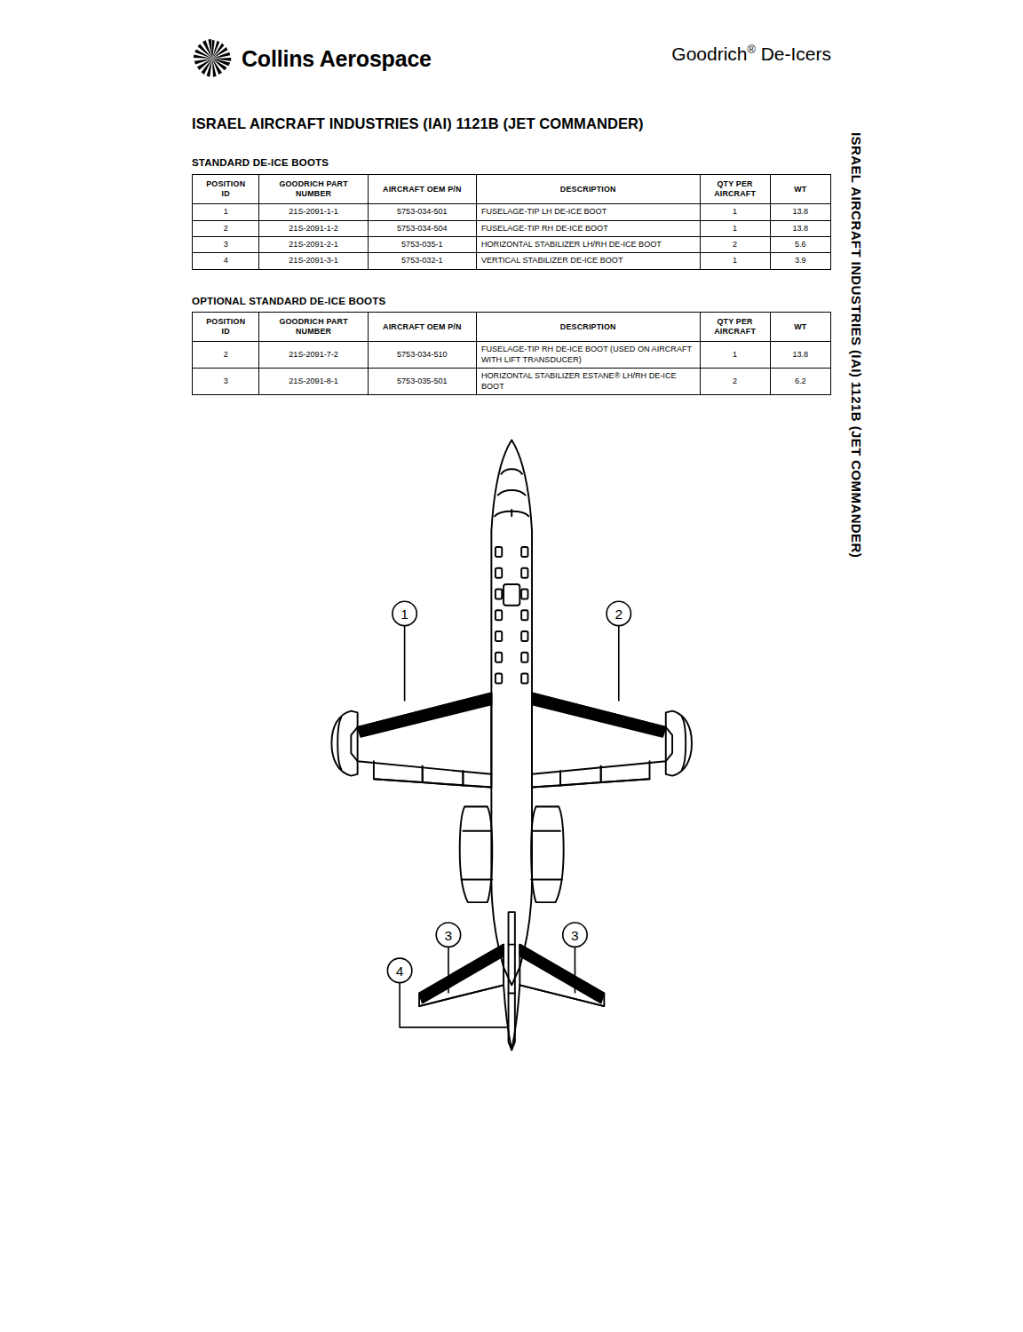Collins Aerospace
Goodrich® De-Icers
ISRAEL AIRCRAFT INDUSTRIES (IAI) 1121B (JET COMMANDER)
ISRAEL AIRCRAFT INDUSTRIES (IAI) 1121B (JET COMMANDER)
STANDARD DE-ICE BOOTS
| POSITION ID | GOODRICH PART NUMBER | AIRCRAFT OEM P/N | DESCRIPTION | QTY PER AIRCRAFT | WT |
| --- | --- | --- | --- | --- | --- |
| 1 | 21S-2091-1-1 | 5753-034-501 | FUSELAGE-TIP LH DE-ICE BOOT | 1 | 13.8 |
| 2 | 21S-2091-1-2 | 5753-034-504 | FUSELAGE-TIP RH DE-ICE BOOT | 1 | 13.8 |
| 3 | 21S-2091-2-1 | 5753-035-1 | HORIZONTAL STABILIZER LH/RH DE-ICE BOOT | 2 | 5.6 |
| 4 | 21S-2091-3-1 | 5753-032-1 | VERTICAL STABILIZER DE-ICE BOOT | 1 | 3.9 |
OPTIONAL STANDARD DE-ICE BOOTS
| POSITION ID | GOODRICH PART NUMBER | AIRCRAFT OEM P/N | DESCRIPTION | QTY PER AIRCRAFT | WT |
| --- | --- | --- | --- | --- | --- |
| 2 | 21S-2091-7-2 | 5753-034-510 | FUSELAGE-TIP RH DE-ICE BOOT (USED ON AIRCRAFT WITH LIFT TRANSDUCER) | 1 | 13.8 |
| 3 | 21S-2091-8-1 | 5753-035-501 | HORIZONTAL STABILIZER ESTANE® LH/RH DE-ICE BOOT | 2 | 6.2 |
1 2 3 3 4